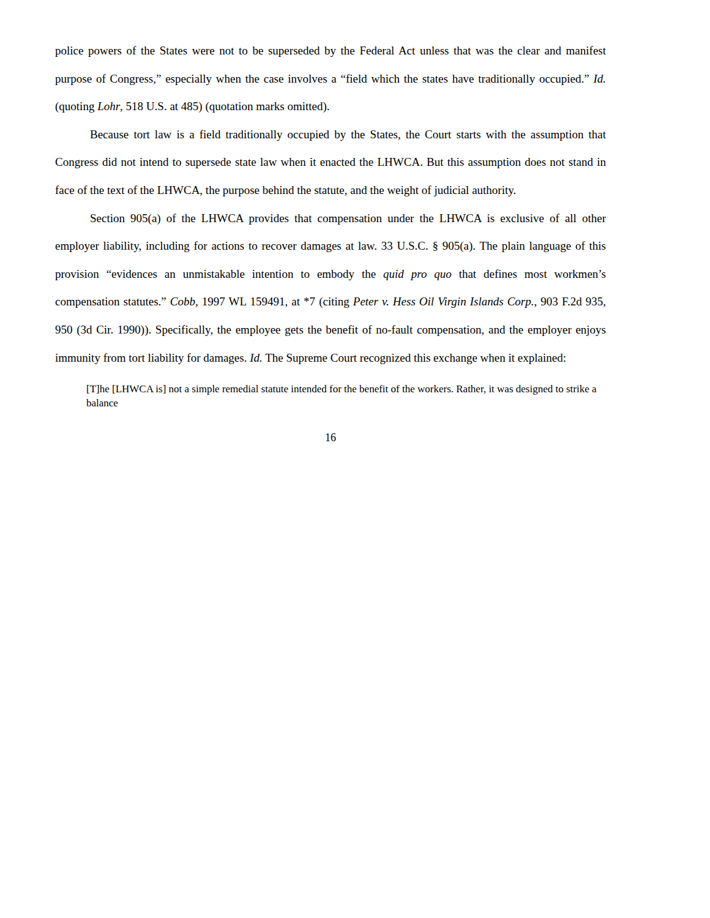police powers of the States were not to be superseded by the Federal Act unless that was the clear and manifest purpose of Congress,” especially when the case involves a “field which the states have traditionally occupied.” Id. (quoting Lohr, 518 U.S. at 485) (quotation marks omitted).
Because tort law is a field traditionally occupied by the States, the Court starts with the assumption that Congress did not intend to supersede state law when it enacted the LHWCA. But this assumption does not stand in face of the text of the LHWCA, the purpose behind the statute, and the weight of judicial authority.
Section 905(a) of the LHWCA provides that compensation under the LHWCA is exclusive of all other employer liability, including for actions to recover damages at law. 33 U.S.C. § 905(a). The plain language of this provision “evidences an unmistakable intention to embody the quid pro quo that defines most workmen’s compensation statutes.” Cobb, 1997 WL 159491, at *7 (citing Peter v. Hess Oil Virgin Islands Corp., 903 F.2d 935, 950 (3d Cir. 1990)). Specifically, the employee gets the benefit of no-fault compensation, and the employer enjoys immunity from tort liability for damages. Id. The Supreme Court recognized this exchange when it explained:
[T]he [LHWCA is] not a simple remedial statute intended for the benefit of the workers. Rather, it was designed to strike a balance
16